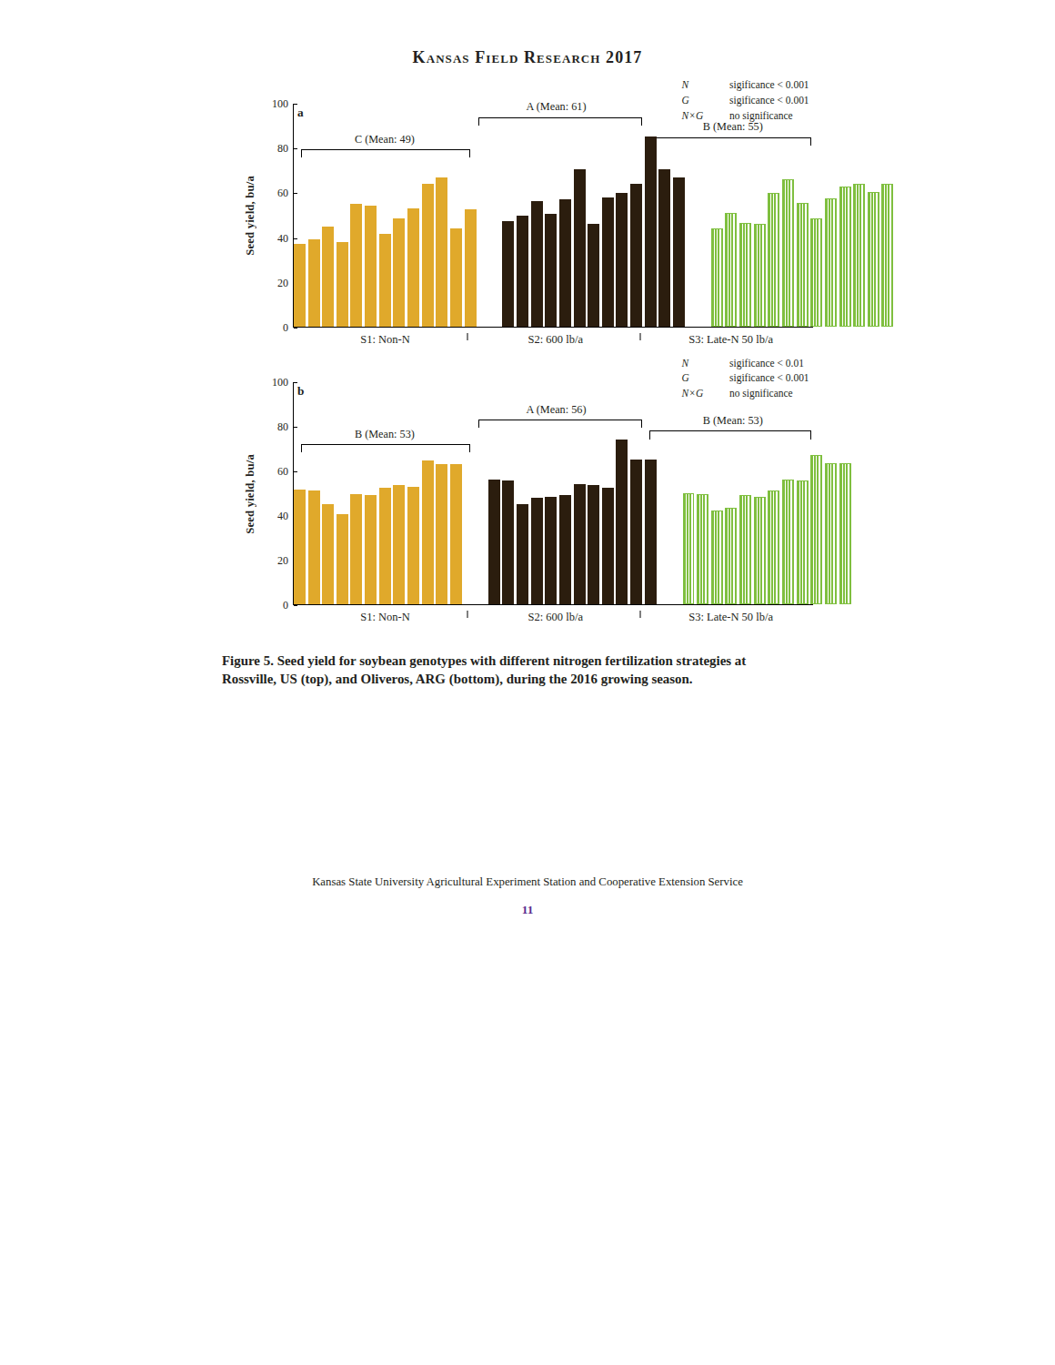Kansas Field Research 2017
| N | sigificance < 0.001 |
| G | sigificance < 0.001 |
| N×G | no significance |
Seed yield, bu/a
100 80 60 40 20 0
a
C (Mean: 49)
A (Mean: 61)
B (Mean: 55)
S1: Non-N S2: 600 lb/a S3: Late-N 50 lb/a
| N | sigificance < 0.01 |
| G | sigificance < 0.001 |
| N×G | no significance |
Seed yield, bu/a
100 80 60 40 20 0
b
B (Mean: 53)
A (Mean: 56)
B (Mean: 53)
S1: Non-N S2: 600 lb/a S3: Late-N 50 lb/a
Figure 5. Seed yield for soybean genotypes with different nitrogen fertilization strategies at Rossville, US (top), and Oliveros, ARG (bottom), during the 2016 growing season.
Kansas State University Agricultural Experiment Station and Cooperative Extension Service
11